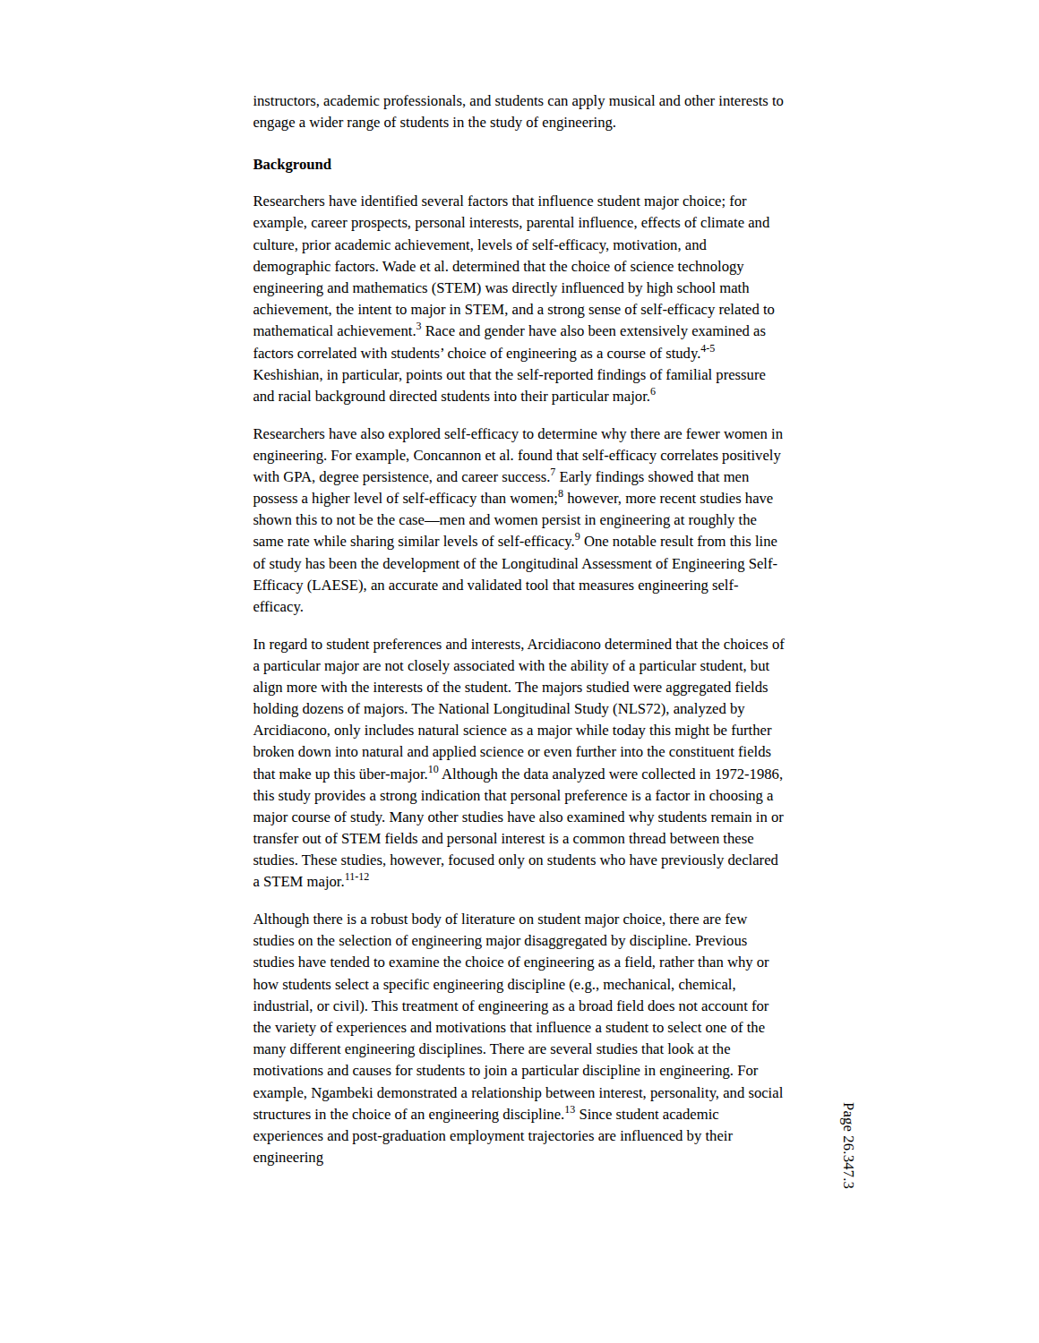instructors, academic professionals, and students can apply musical and other interests to engage a wider range of students in the study of engineering.
Background
Researchers have identified several factors that influence student major choice; for example, career prospects, personal interests, parental influence, effects of climate and culture, prior academic achievement, levels of self-efficacy, motivation, and demographic factors. Wade et al. determined that the choice of science technology engineering and mathematics (STEM) was directly influenced by high school math achievement, the intent to major in STEM, and a strong sense of self-efficacy related to mathematical achievement.3 Race and gender have also been extensively examined as factors correlated with students’ choice of engineering as a course of study.4-5 Keshishian, in particular, points out that the self-reported findings of familial pressure and racial background directed students into their particular major.6
Researchers have also explored self-efficacy to determine why there are fewer women in engineering. For example, Concannon et al. found that self-efficacy correlates positively with GPA, degree persistence, and career success.7 Early findings showed that men possess a higher level of self-efficacy than women;8 however, more recent studies have shown this to not be the case—men and women persist in engineering at roughly the same rate while sharing similar levels of self-efficacy.9 One notable result from this line of study has been the development of the Longitudinal Assessment of Engineering Self-Efficacy (LAESE), an accurate and validated tool that measures engineering self-efficacy.
In regard to student preferences and interests, Arcidiacono determined that the choices of a particular major are not closely associated with the ability of a particular student, but align more with the interests of the student. The majors studied were aggregated fields holding dozens of majors. The National Longitudinal Study (NLS72), analyzed by Arcidiacono, only includes natural science as a major while today this might be further broken down into natural and applied science or even further into the constituent fields that make up this über-major.10 Although the data analyzed were collected in 1972-1986, this study provides a strong indication that personal preference is a factor in choosing a major course of study. Many other studies have also examined why students remain in or transfer out of STEM fields and personal interest is a common thread between these studies. These studies, however, focused only on students who have previously declared a STEM major.11-12
Although there is a robust body of literature on student major choice, there are few studies on the selection of engineering major disaggregated by discipline. Previous studies have tended to examine the choice of engineering as a field, rather than why or how students select a specific engineering discipline (e.g., mechanical, chemical, industrial, or civil). This treatment of engineering as a broad field does not account for the variety of experiences and motivations that influence a student to select one of the many different engineering disciplines. There are several studies that look at the motivations and causes for students to join a particular discipline in engineering. For example, Ngambeki demonstrated a relationship between interest, personality, and social structures in the choice of an engineering discipline.13 Since student academic experiences and post-graduation employment trajectories are influenced by their engineering
Page 26.347.3